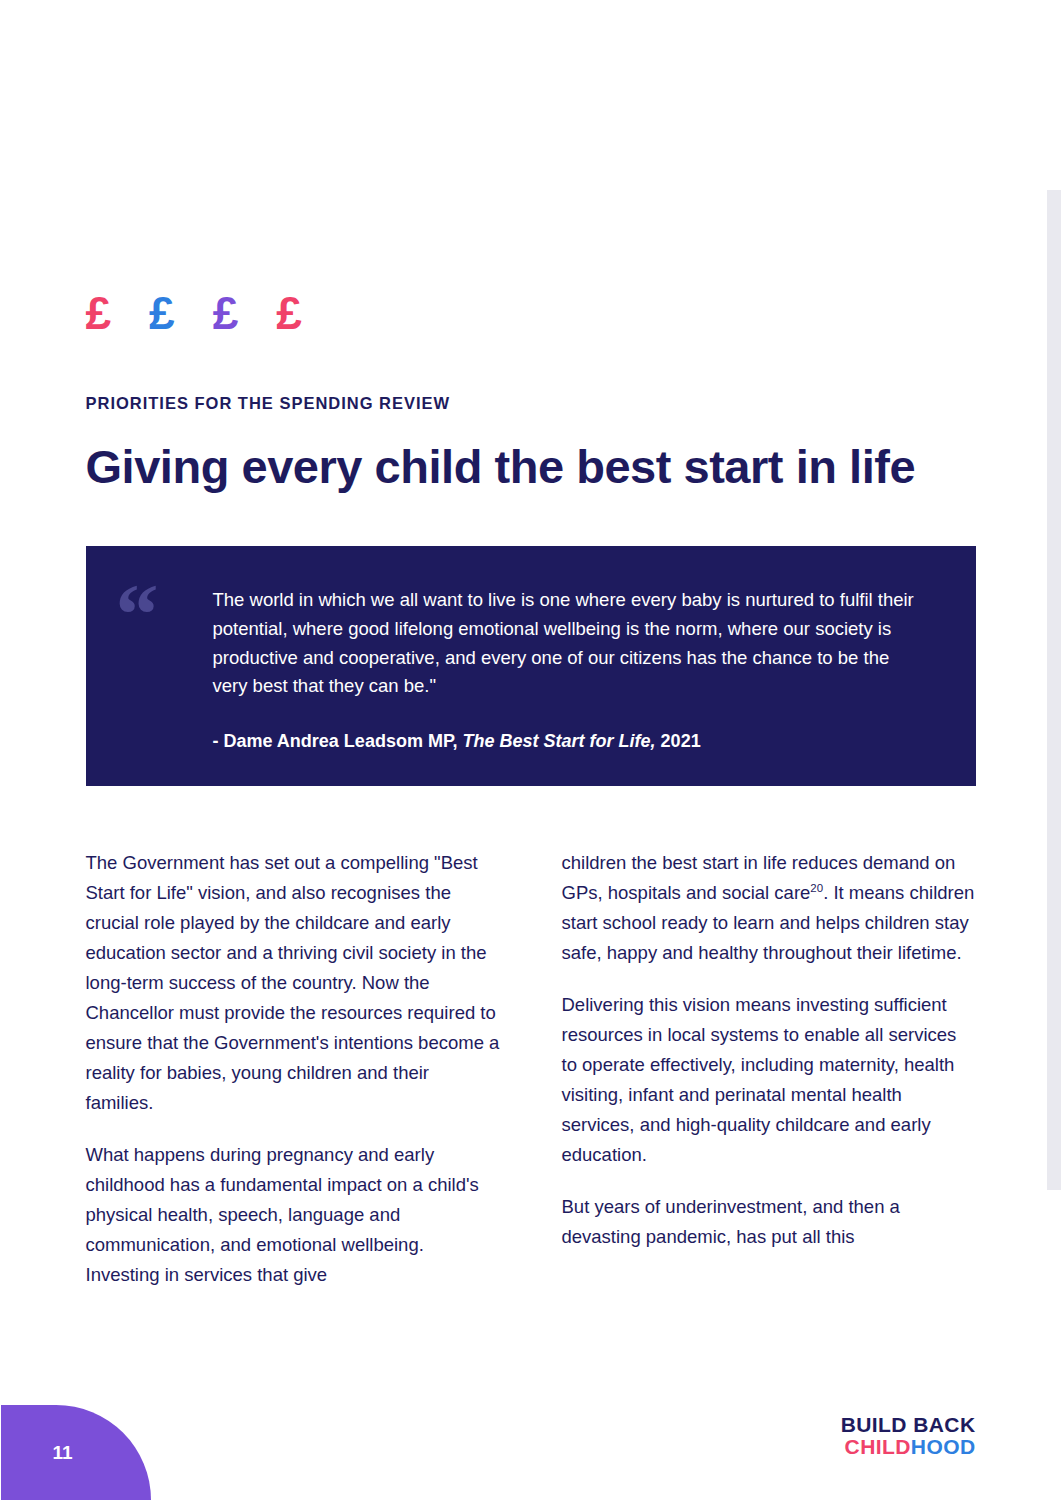£ £ £ £
Priorities for the Spending Review
Giving every child the best start in life
“
The world in which we all want to live is one where every baby is nurtured to fulfil their potential, where good lifelong emotional wellbeing is the norm, where our society is productive and cooperative, and every one of our citizens has the chance to be the very best that they can be."
- Dame Andrea Leadsom MP, The Best Start for Life, 2021
The Government has set out a compelling "Best Start for Life" vision, and also recognises the crucial role played by the childcare and early education sector and a thriving civil society in the long-term success of the country. Now the Chancellor must provide the resources required to ensure that the Government's intentions become a reality for babies, young children and their families.
What happens during pregnancy and early childhood has a fundamental impact on a child's physical health, speech, language and communication, and emotional wellbeing. Investing in services that give
children the best start in life reduces demand on GPs, hospitals and social care20. It means children start school ready to learn and helps children stay safe, happy and healthy throughout their lifetime.
Delivering this vision means investing sufficient resources in local systems to enable all services to operate effectively, including maternity, health visiting, infant and perinatal mental health services, and high-quality childcare and early education.
But years of underinvestment, and then a devasting pandemic, has put all this
11
BUILD BACK
CHILD HOOD